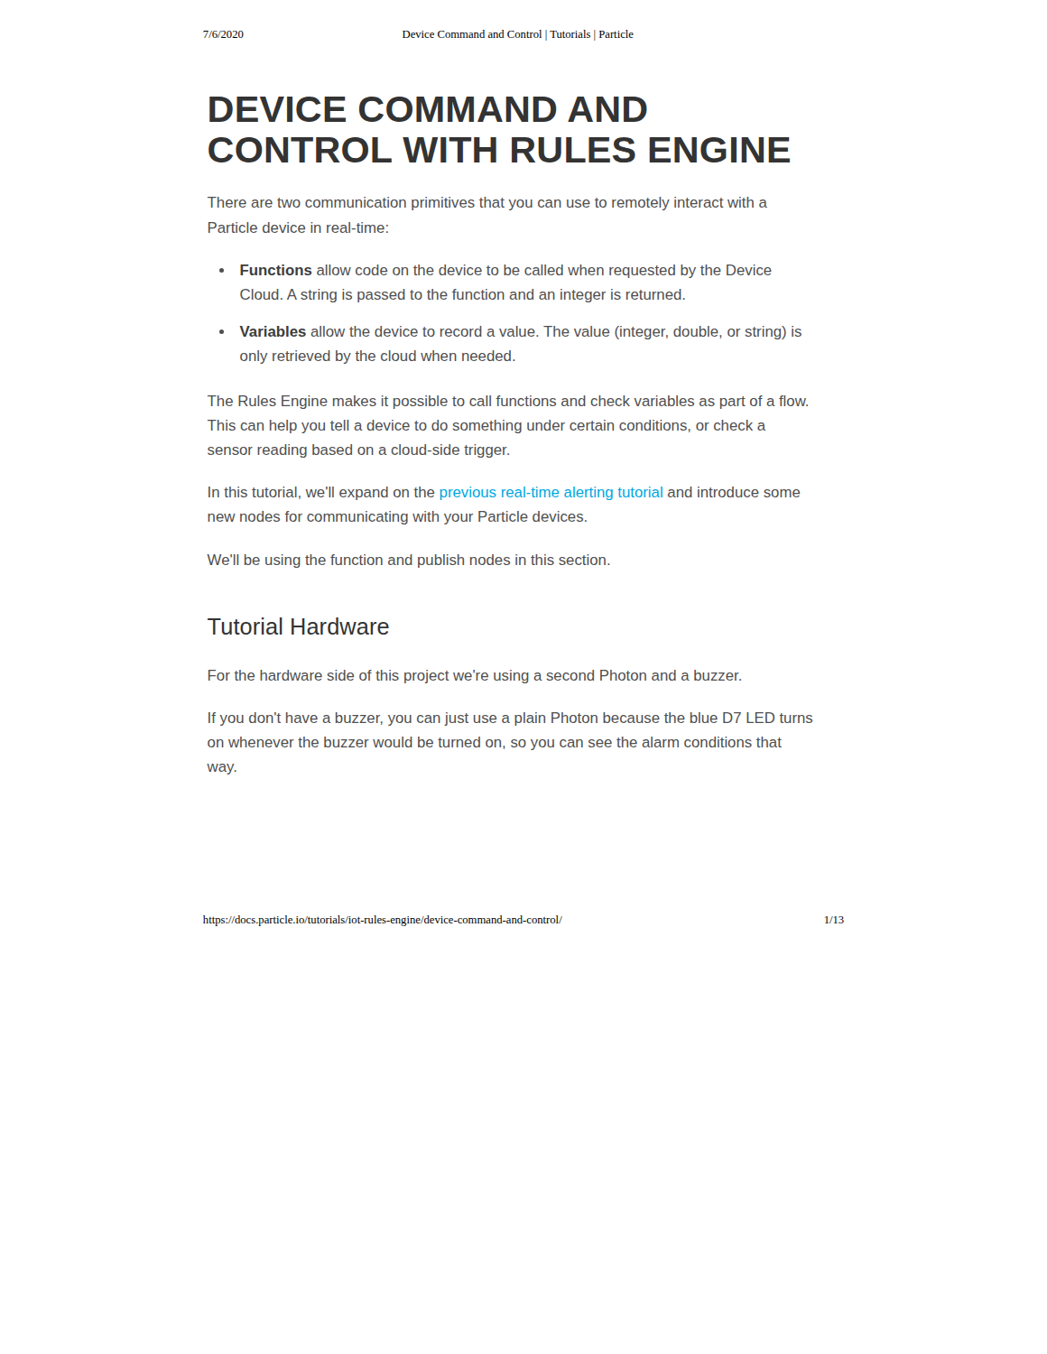7/6/2020 Device Command and Control | Tutorials | Particle
Device Command and Control with Rules Engine
There are two communication primitives that you can use to remotely interact with a Particle device in real-time:
Functions allow code on the device to be called when requested by the Device Cloud. A string is passed to the function and an integer is returned.
Variables allow the device to record a value. The value (integer, double, or string) is only retrieved by the cloud when needed.
The Rules Engine makes it possible to call functions and check variables as part of a flow. This can help you tell a device to do something under certain conditions, or check a sensor reading based on a cloud-side trigger.
In this tutorial, we'll expand on the previous real-time alerting tutorial and introduce some new nodes for communicating with your Particle devices.
We'll be using the function and publish nodes in this section.
Tutorial Hardware
For the hardware side of this project we're using a second Photon and a buzzer.
If you don't have a buzzer, you can just use a plain Photon because the blue D7 LED turns on whenever the buzzer would be turned on, so you can see the alarm conditions that way.
https://docs.particle.io/tutorials/iot-rules-engine/device-command-and-control/ 1/13